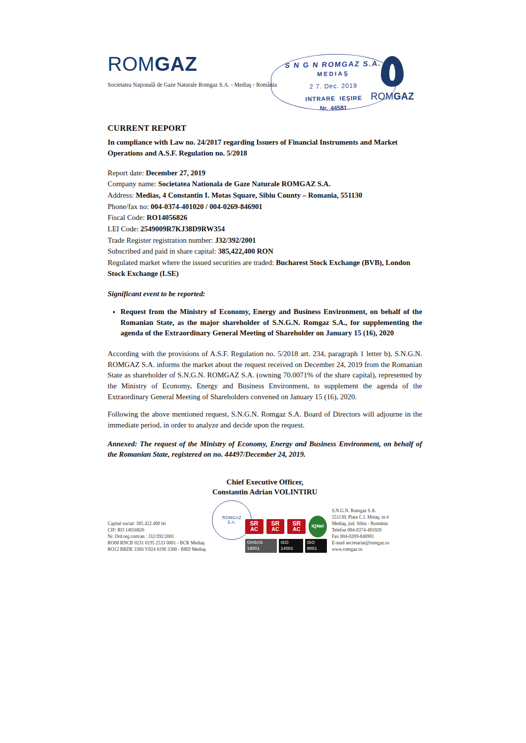ROMGAZ
S N G N ROMGAZ S.A.
MEDIAŞ
2 7. Dec. 2019
INTRARE IEŞIRE
Nr. 44581
ROMGAZ
Societatea Naţională de Gaze Naturale Romgaz S.A. - Mediaş - România
CURRENT REPORT
In compliance with Law no. 24/2017 regarding Issuers of Financial Instruments and Market Operations and A.S.F. Regulation no. 5/2018
Report date: December 27, 2019
Company name: Societatea Nationala de Gaze Naturale ROMGAZ S.A.
Address: Medias, 4 Constantin I. Motas Square, Sibiu County – Romania, 551130
Phone/fax no: 004-0374-401020 / 004-0269-846901
Fiscal Code: RO14056826
LEI Code: 2549009R7KJ38D9RW354
Trade Register registration number: J32/392/2001
Subscribed and paid in share capital: 385,422,400 RON
Regulated market where the issued securities are traded: Bucharest Stock Exchange (BVB), London Stock Exchange (LSE)
Significant event to be reported:
Request from the Ministry of Economy, Energy and Business Environment, on behalf of the Romanian State, as the major shareholder of S.N.G.N. Romgaz S.A., for supplementing the agenda of the Extraordinary General Meeting of Shareholder on January 15 (16), 2020
According with the provisions of A.S.F. Regulation no. 5/2018 art. 234, paragraph 1 letter b), S.N.G.N. ROMGAZ S.A. informs the market about the request received on December 24, 2019 from the Romanian State as shareholder of S.N.G.N. ROMGAZ S.A. (owning 70.0071% of the share capital), represented by the Ministry of Economy, Energy and Business Environment, to supplement the agenda of the Extraordinary General Meeting of Shareholders convened on January 15 (16), 2020.
Following the above mentioned request, S.N.G.N. Romgaz S.A. Board of Directors will adjourne in the immediate period, in order to analyze and decide upon the request.
Annexed: The request of the Ministry of Economy, Energy and Business Environment, on behalf of the Romanian State, registered on no. 44497/December 24, 2019.
Chief Executive Officer,
Constantin Adrian VOLINTIRU
ROMGAZ
S.A.
  
Capital social: 385.422.400 lei
CIF: RO 14056826
Nr. Ord.reg.com/an : J32/392/2001
RO08 RNCB 0231 0195 2533 0001 - BCR Mediaş
RO12 BRDE 330S V024 6190 3300 - BRD Mediaş
SRAC
SRAC
SRAC
IQNet
OHSAS 18001 ISO 14001 ISO 9001
S.N.G.N. Romgaz S.A.
551130, Piata C.I. Motaş, nr.4
Mediaş, jud. Sibiu - România
Telefon 004-0374-401020
Fax 004-0269-846901
E-mail secretariat@romgaz.ro
www.romgaz.ro